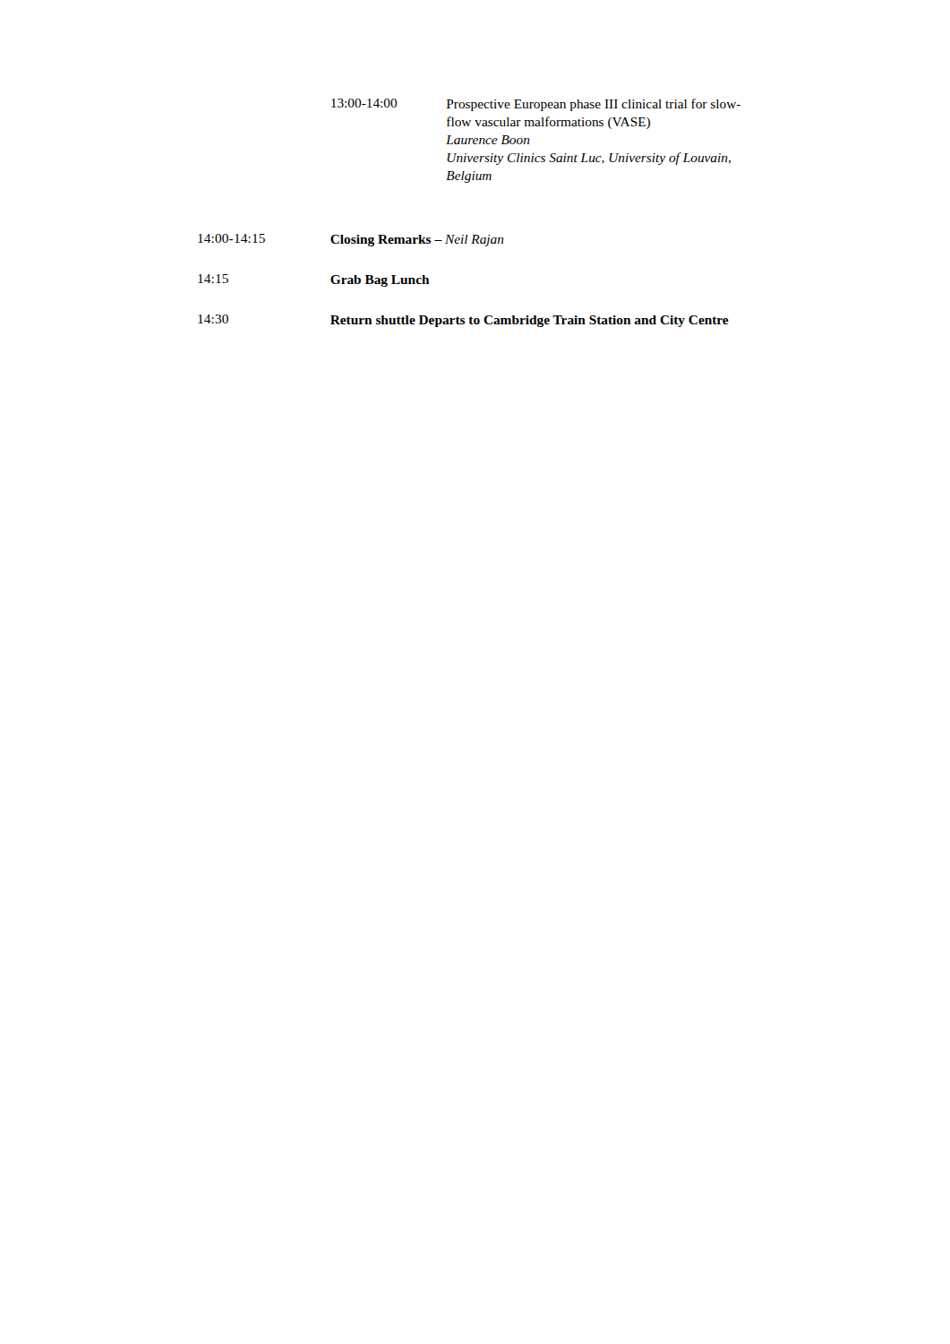| | / 13:00-14:00 / Prospective European phase III clinical trial for slow-flow vascular malformations (VASE) Laurence Boon University Clinics Saint Luc, University of Louvain, Belgium / |
| 14:00-14:15 | Closing Remarks – Neil Rajan |
| 14:15 | Grab Bag Lunch |
| 14:30 | Return shuttle Departs to Cambridge Train Station and City Centre |